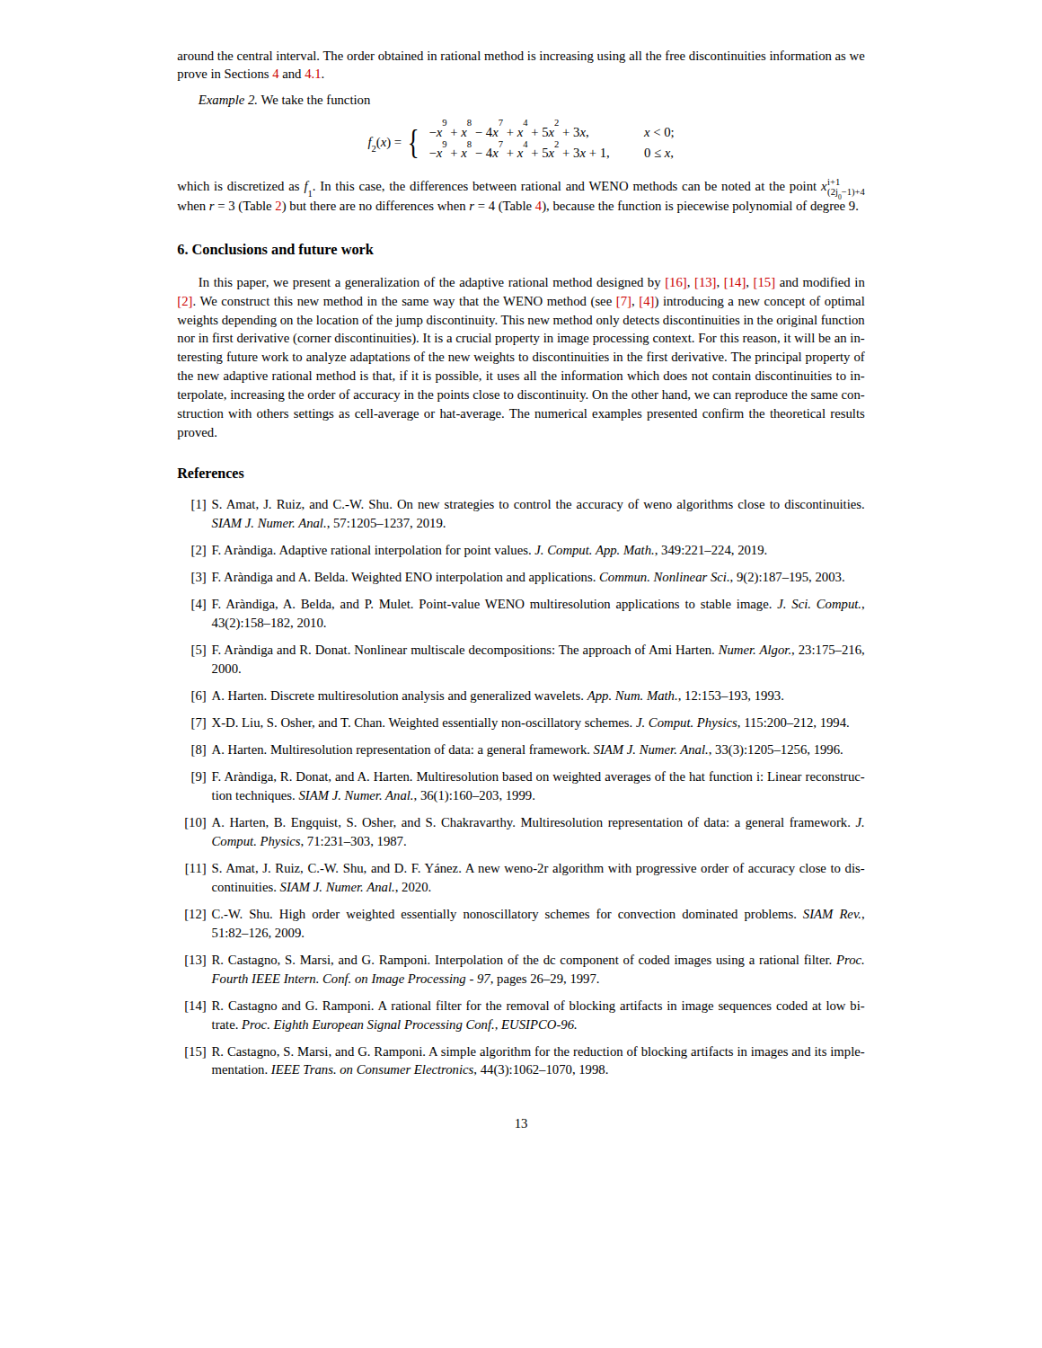around the central interval. The order obtained in rational method is increasing using all the free discontinuities information as we prove in Sections 4 and 4.1.
Example 2. We take the function
f2(x) = {
| − x 9 + x 8 − 4 x 7 + x 4 + 5 x 2 + 3 x , | x < 0; |
| − x 9 + x 8 − 4 x 7 + x 4 + 5 x 2 + 3 x + 1, | 0 ≤ x , |
which is discretized as f1. In this case, the differences between rational and WENO methods can be noted at the point xi+1(2j0−1)+4 when r = 3 (Table 2) but there are no differences when r = 4 (Table 4), because the function is piecewise polynomial of degree 9.
6. Conclusions and future work
In this paper, we present a generalization of the adaptive rational method designed by [16], [13], [14], [15] and modified in [2]. We construct this new method in the same way that the WENO method (see [7], [4]) introducing a new concept of optimal weights depending on the location of the jump discontinuity. This new method only detects discontinuities in the original function nor in first derivative (corner discontinuities). It is a crucial property in image processing context. For this reason, it will be an interesting future work to analyze adaptations of the new weights to discontinuities in the first derivative. The principal property of the new adaptive rational method is that, if it is possible, it uses all the information which does not contain discontinuities to interpolate, increasing the order of accuracy in the points close to discontinuity. On the other hand, we can reproduce the same construction with others settings as cell-average or hat-average. The numerical examples presented confirm the theoretical results proved.
References
S. Amat, J. Ruiz, and C.-W. Shu. On new strategies to control the accuracy of weno algorithms close to discontinuities. SIAM J. Numer. Anal., 57:1205–1237, 2019.
F. Aràndiga. Adaptive rational interpolation for point values. J. Comput. App. Math., 349:221–224, 2019.
F. Aràndiga and A. Belda. Weighted ENO interpolation and applications. Commun. Nonlinear Sci., 9(2):187–195, 2003.
F. Aràndiga, A. Belda, and P. Mulet. Point-value WENO multiresolution applications to stable image. J. Sci. Comput., 43(2):158–182, 2010.
F. Aràndiga and R. Donat. Nonlinear multiscale decompositions: The approach of Ami Harten. Numer. Algor., 23:175–216, 2000.
A. Harten. Discrete multiresolution analysis and generalized wavelets. App. Num. Math., 12:153–193, 1993.
X-D. Liu, S. Osher, and T. Chan. Weighted essentially non-oscillatory schemes. J. Comput. Physics, 115:200–212, 1994.
A. Harten. Multiresolution representation of data: a general framework. SIAM J. Numer. Anal., 33(3):1205–1256, 1996.
F. Aràndiga, R. Donat, and A. Harten. Multiresolution based on weighted averages of the hat function i: Linear reconstruction techniques. SIAM J. Numer. Anal., 36(1):160–203, 1999.
A. Harten, B. Engquist, S. Osher, and S. Chakravarthy. Multiresolution representation of data: a general framework. J. Comput. Physics, 71:231–303, 1987.
S. Amat, J. Ruiz, C.-W. Shu, and D. F. Yánez. A new weno-2r algorithm with progressive order of accuracy close to discontinuities. SIAM J. Numer. Anal., 2020.
C.-W. Shu. High order weighted essentially nonoscillatory schemes for convection dominated problems. SIAM Rev., 51:82–126, 2009.
R. Castagno, S. Marsi, and G. Ramponi. Interpolation of the dc component of coded images using a rational filter. Proc. Fourth IEEE Intern. Conf. on Image Processing - 97, pages 26–29, 1997.
R. Castagno and G. Ramponi. A rational filter for the removal of blocking artifacts in image sequences coded at low bitrate. Proc. Eighth European Signal Processing Conf., EUSIPCO-96.
R. Castagno, S. Marsi, and G. Ramponi. A simple algorithm for the reduction of blocking artifacts in images and its implementation. IEEE Trans. on Consumer Electronics, 44(3):1062–1070, 1998.
13